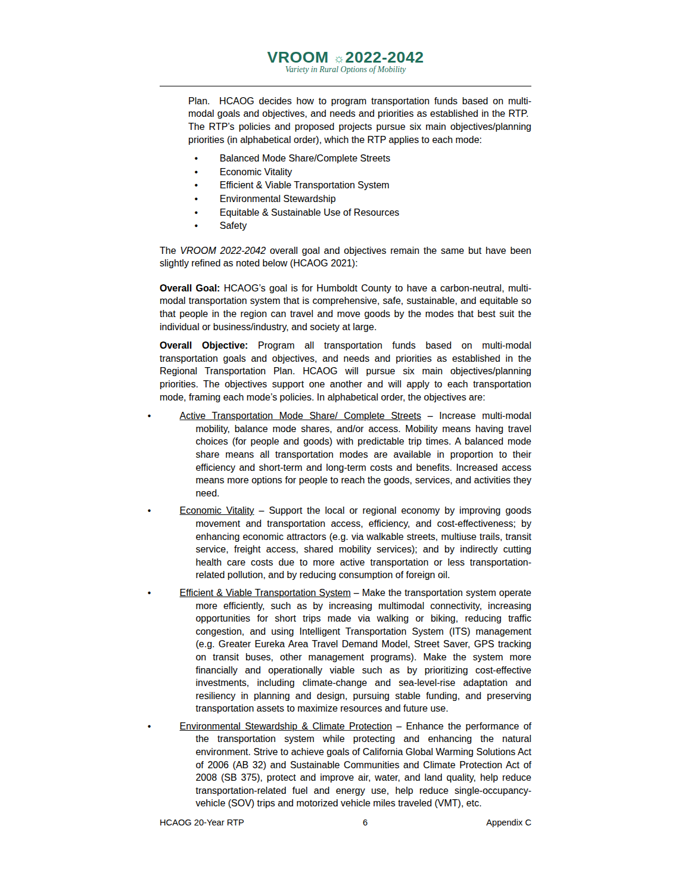VROOM ☼2022-2042
Variety in Rural Options of Mobility
Plan. HCAOG decides how to program transportation funds based on multi-modal goals and objectives, and needs and priorities as established in the RTP. The RTP’s policies and proposed projects pursue six main objectives/planning priorities (in alphabetical order), which the RTP applies to each mode:
Balanced Mode Share/Complete Streets
Economic Vitality
Efficient & Viable Transportation System
Environmental Stewardship
Equitable & Sustainable Use of Resources
Safety
The VROOM 2022-2042 overall goal and objectives remain the same but have been slightly refined as noted below (HCAOG 2021):
Overall Goal: HCAOG’s goal is for Humboldt County to have a carbon-neutral, multi-modal transportation system that is comprehensive, safe, sustainable, and equitable so that people in the region can travel and move goods by the modes that best suit the individual or business/industry, and society at large.
Overall Objective: Program all transportation funds based on multi-modal transportation goals and objectives, and needs and priorities as established in the Regional Transportation Plan. HCAOG will pursue six main objectives/planning priorities. The objectives support one another and will apply to each transportation mode, framing each mode’s policies. In alphabetical order, the objectives are:
Active Transportation Mode Share/ Complete Streets – Increase multi-modal mobility, balance mode shares, and/or access. Mobility means having travel choices (for people and goods) with predictable trip times. A balanced mode share means all transportation modes are available in proportion to their efficiency and short-term and long-term costs and benefits. Increased access means more options for people to reach the goods, services, and activities they need.
Economic Vitality – Support the local or regional economy by improving goods movement and transportation access, efficiency, and cost-effectiveness; by enhancing economic attractors (e.g. via walkable streets, multiuse trails, transit service, freight access, shared mobility services); and by indirectly cutting health care costs due to more active transportation or less transportation-related pollution, and by reducing consumption of foreign oil.
Efficient & Viable Transportation System – Make the transportation system operate more efficiently, such as by increasing multimodal connectivity, increasing opportunities for short trips made via walking or biking, reducing traffic congestion, and using Intelligent Transportation System (ITS) management (e.g. Greater Eureka Area Travel Demand Model, Street Saver, GPS tracking on transit buses, other management programs). Make the system more financially and operationally viable such as by prioritizing cost-effective investments, including climate-change and sea-level-rise adaptation and resiliency in planning and design, pursuing stable funding, and preserving transportation assets to maximize resources and future use.
Environmental Stewardship & Climate Protection – Enhance the performance of the transportation system while protecting and enhancing the natural environment. Strive to achieve goals of California Global Warming Solutions Act of 2006 (AB 32) and Sustainable Communities and Climate Protection Act of 2008 (SB 375), protect and improve air, water, and land quality, help reduce transportation-related fuel and energy use, help reduce single-occupancy-vehicle (SOV) trips and motorized vehicle miles traveled (VMT), etc.
HCAOG 20-Year RTP
6
Appendix C